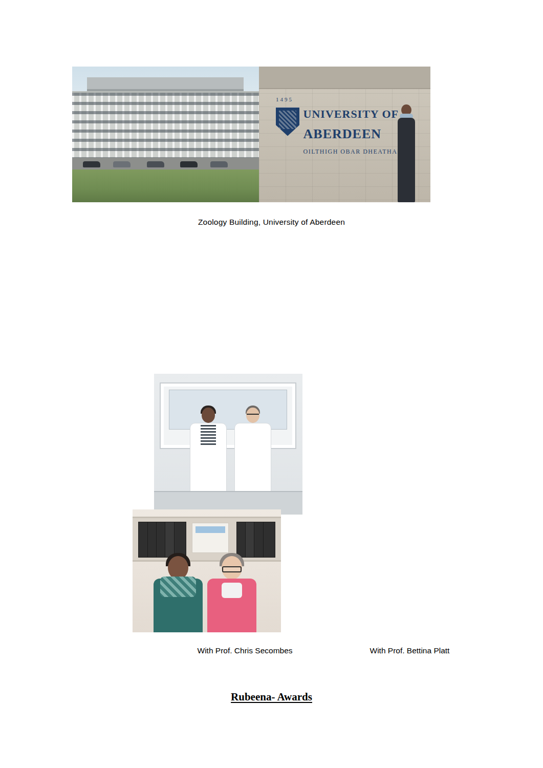1495
UNIVERSITY OF
ABERDEEN
OILTHIGH OBAR DHEATHAIN
Zoology Building, University of Aberdeen
With Prof. Chris Secombes With Prof. Bettina Platt
Rubeena- Awards